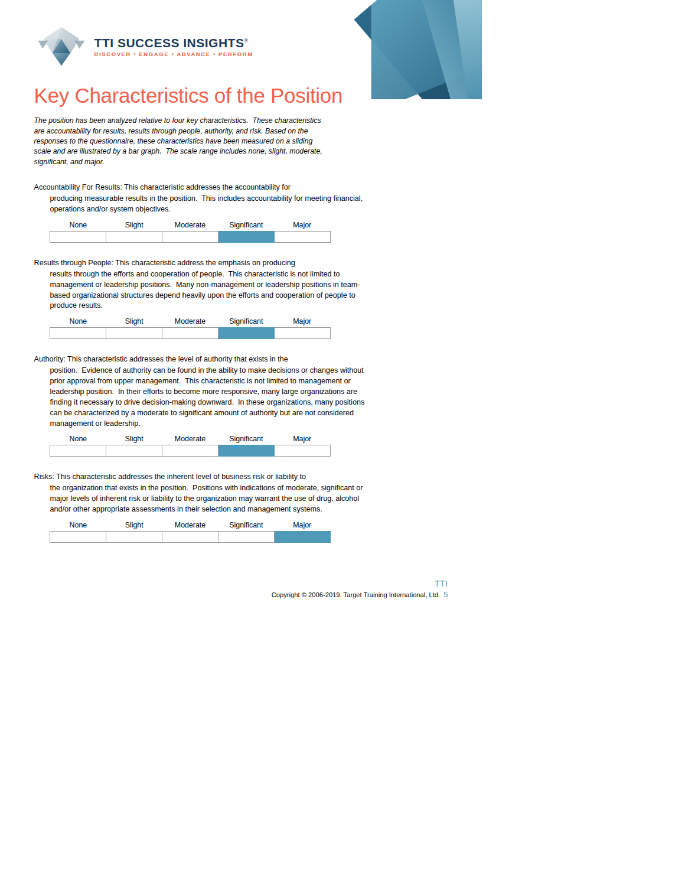TTI SUCCESS INSIGHTS®
DISCOVER • ENGAGE • ADVANCE • PERFORM
Key Characteristics of the Position
The position has been analyzed relative to four key characteristics. These characteristics are accountability for results, results through people, authority, and risk. Based on the responses to the questionnaire, these characteristics have been measured on a sliding scale and are illustrated by a bar graph. The scale range includes none, slight, moderate, significant, and major.
Accountability For Results: This characteristic addresses the accountability for producing measurable results in the position. This includes accountability for meeting financial, operations and/or system objectives.
| None | Slight | Moderate | Significant | Major |
Results through People: This characteristic address the emphasis on producing results through the efforts and cooperation of people. This characteristic is not limited to management or leadership positions. Many non-management or leadership positions in team-based organizational structures depend heavily upon the efforts and cooperation of people to produce results.
| None | Slight | Moderate | Significant | Major |
Authority: This characteristic addresses the level of authority that exists in the position. Evidence of authority can be found in the ability to make decisions or changes without prior approval from upper management. This characteristic is not limited to management or leadership position. In their efforts to become more responsive, many large organizations are finding it necessary to drive decision-making downward. In these organizations, many positions can be characterized by a moderate to significant amount of authority but are not considered management or leadership.
| None | Slight | Moderate | Significant | Major |
Risks: This characteristic addresses the inherent level of business risk or liability to the organization that exists in the position. Positions with indications of moderate, significant or major levels of inherent risk or liability to the organization may warrant the use of drug, alcohol and/or other appropriate assessments in their selection and management systems.
| None | Slight | Moderate | Significant | Major |
TTI
Copyright © 2006-2019. Target Training International, Ltd.5